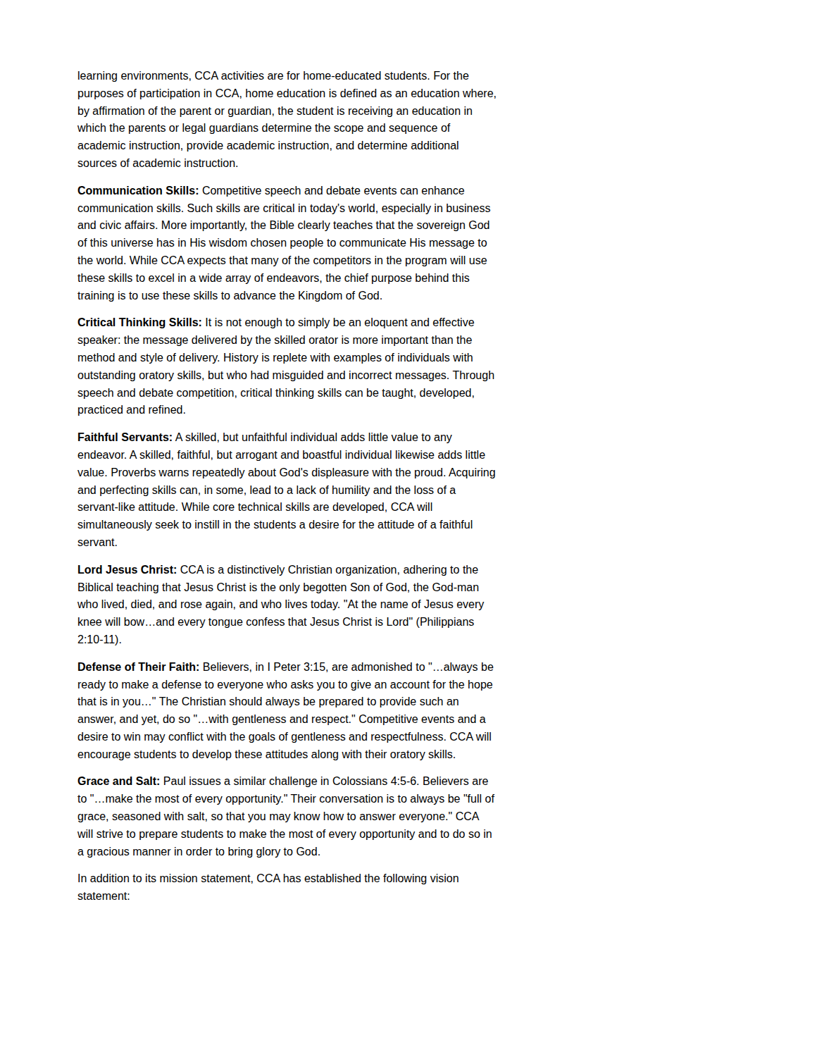learning environments, CCA activities are for home-educated students. For the purposes of participation in CCA, home education is defined as an education where, by affirmation of the parent or guardian, the student is receiving an education in which the parents or legal guardians determine the scope and sequence of academic instruction, provide academic instruction, and determine additional sources of academic instruction.
Communication Skills: Competitive speech and debate events can enhance communication skills. Such skills are critical in today's world, especially in business and civic affairs. More importantly, the Bible clearly teaches that the sovereign God of this universe has in His wisdom chosen people to communicate His message to the world. While CCA expects that many of the competitors in the program will use these skills to excel in a wide array of endeavors, the chief purpose behind this training is to use these skills to advance the Kingdom of God.
Critical Thinking Skills: It is not enough to simply be an eloquent and effective speaker: the message delivered by the skilled orator is more important than the method and style of delivery. History is replete with examples of individuals with outstanding oratory skills, but who had misguided and incorrect messages. Through speech and debate competition, critical thinking skills can be taught, developed, practiced and refined.
Faithful Servants: A skilled, but unfaithful individual adds little value to any endeavor. A skilled, faithful, but arrogant and boastful individual likewise adds little value. Proverbs warns repeatedly about God's displeasure with the proud. Acquiring and perfecting skills can, in some, lead to a lack of humility and the loss of a servant-like attitude. While core technical skills are developed, CCA will simultaneously seek to instill in the students a desire for the attitude of a faithful servant.
Lord Jesus Christ: CCA is a distinctively Christian organization, adhering to the Biblical teaching that Jesus Christ is the only begotten Son of God, the God-man who lived, died, and rose again, and who lives today. "At the name of Jesus every knee will bow…and every tongue confess that Jesus Christ is Lord" (Philippians 2:10-11).
Defense of Their Faith: Believers, in I Peter 3:15, are admonished to "…always be ready to make a defense to everyone who asks you to give an account for the hope that is in you…" The Christian should always be prepared to provide such an answer, and yet, do so "…with gentleness and respect." Competitive events and a desire to win may conflict with the goals of gentleness and respectfulness. CCA will encourage students to develop these attitudes along with their oratory skills.
Grace and Salt: Paul issues a similar challenge in Colossians 4:5-6. Believers are to "…make the most of every opportunity." Their conversation is to always be "full of grace, seasoned with salt, so that you may know how to answer everyone." CCA will strive to prepare students to make the most of every opportunity and to do so in a gracious manner in order to bring glory to God.
In addition to its mission statement, CCA has established the following vision statement: